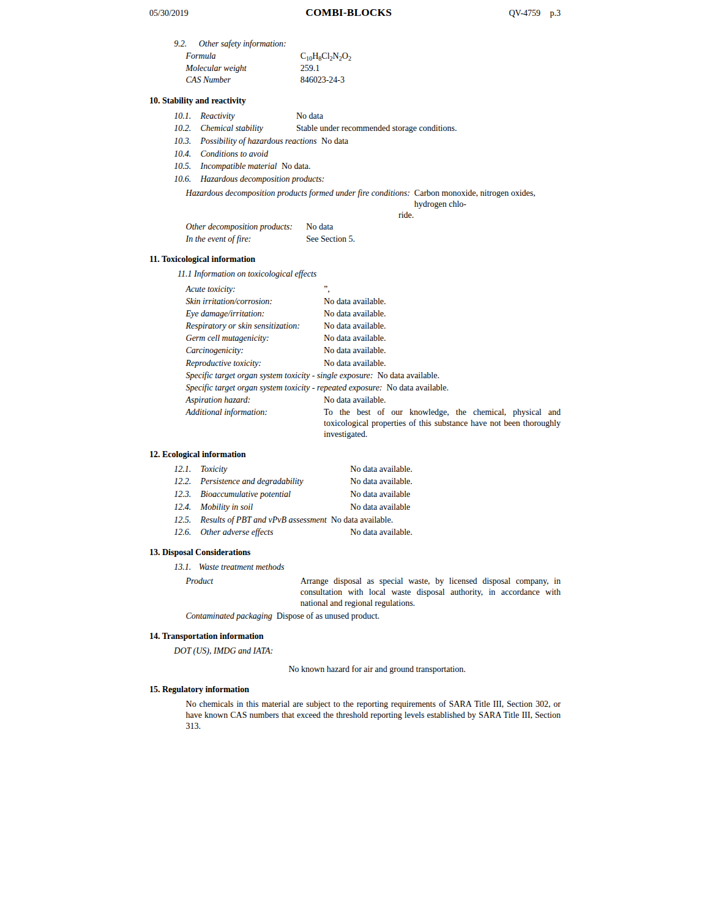05/30/2019
COMBI-BLOCKS
QV-4759p.3
9.2.
Other safety information:
| Formula | C 10 H 8 Cl 2 N 2 O 2 |
| Molecular weight | 259.1 |
| CAS Number | 846023-24-3 |
10. Stability and reactivity
10.1.
Reactivity
No data
10.2.
Chemical stability
Stable under recommended storage conditions.
10.3.
Possibility of hazardous reactions
No data
10.4.
Conditions to avoid
10.5.
Incompatible material
No data.
10.6.
Hazardous decomposition products:
Hazardous decomposition products formed under fire conditions:
Carbon monoxide, nitrogen oxides, hydrogen chlo-
ride.
Other decomposition products:
No data
In the event of fire:
See Section 5.
11. Toxicological information
11.1 Information on toxicological effects
Acute toxicity:
”,
Skin irritation/corrosion:
No data available.
Eye damage/irritation:
No data available.
Respiratory or skin sensitization:
No data available.
Germ cell mutagenicity:
No data available.
Carcinogenicity:
No data available.
Reproductive toxicity:
No data available.
Specific target organ system toxicity - single exposure:
No data available.
Specific target organ system toxicity - repeated exposure:
No data available.
Aspiration hazard:
No data available.
Additional information:
To the best of our knowledge, the chemical, physical and toxicological properties of this substance have not been thoroughly investigated.
12. Ecological information
12.1.
Toxicity
No data available.
12.2.
Persistence and degradability
No data available.
12.3.
Bioaccumulative potential
No data available
12.4.
Mobility in soil
No data available
12.5.
Results of PBT and vPvB assessment
No data available.
12.6.
Other adverse effects
No data available.
13. Disposal Considerations
13.1.
Waste treatment methods
Product
Arrange disposal as special waste, by licensed disposal company, in consultation with local waste disposal authority, in accordance with national and regional regulations.
Contaminated packaging
Dispose of as unused product.
14. Transportation information
DOT (US), IMDG and IATA:
No known hazard for air and ground transportation.
15. Regulatory information
No chemicals in this material are subject to the reporting requirements of SARA Title III, Section 302, or have known CAS numbers that exceed the threshold reporting levels established by SARA Title III, Section 313.